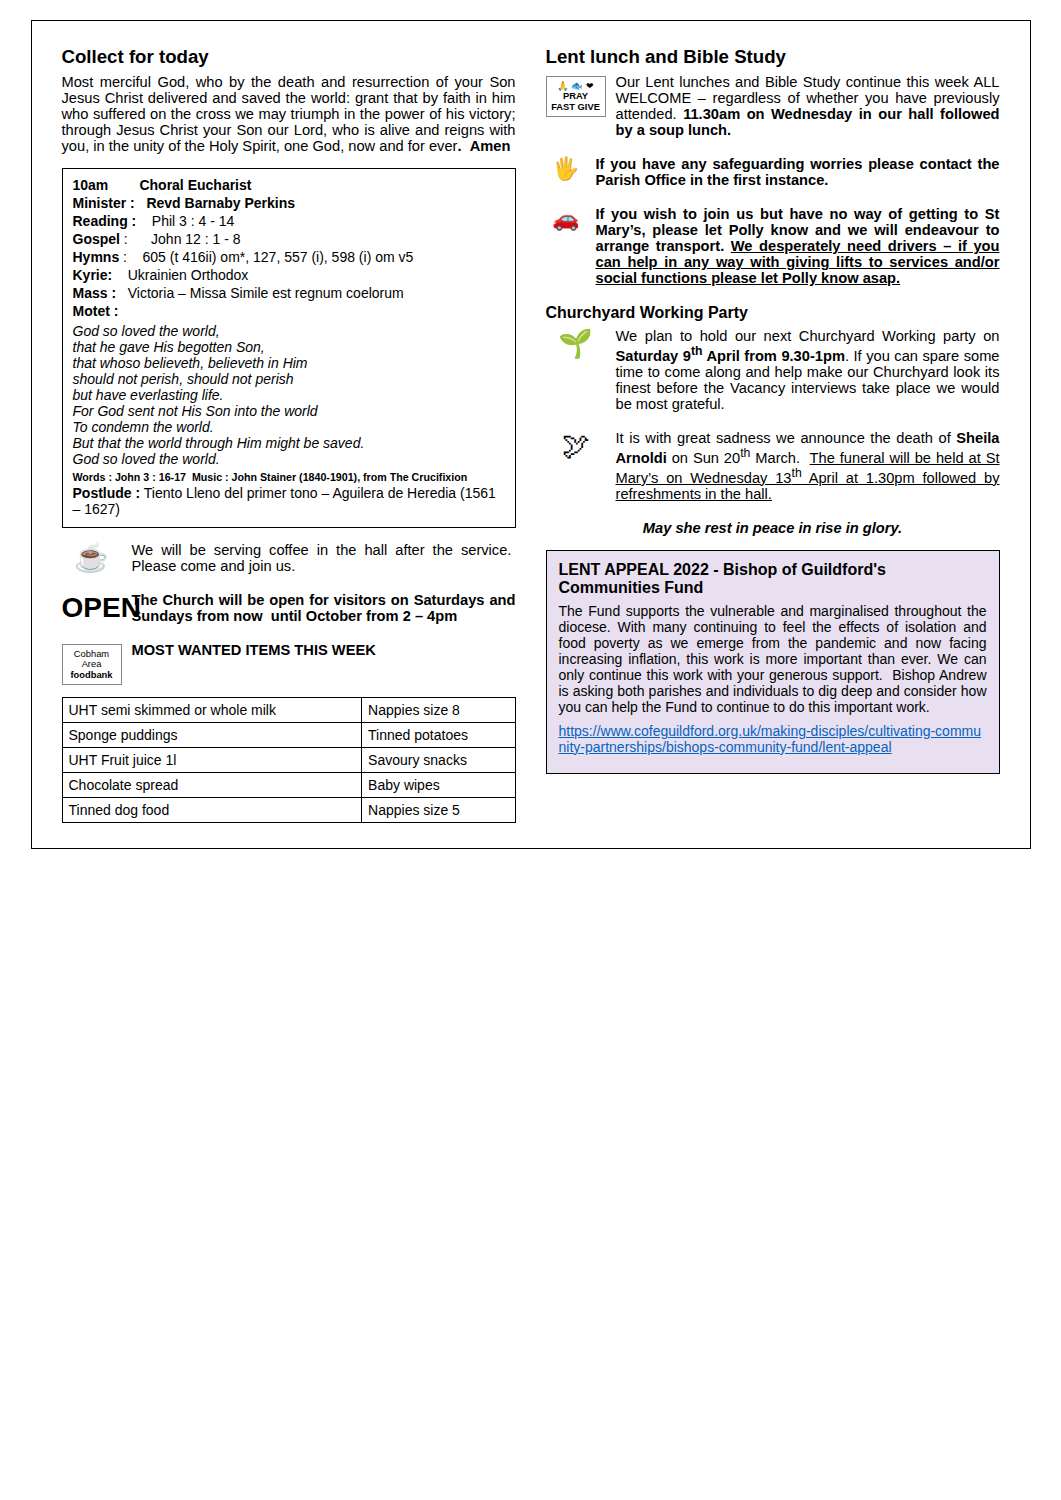Collect for today
Most merciful God, who by the death and resurrection of your Son Jesus Christ delivered and saved the world: grant that by faith in him who suffered on the cross we may triumph in the power of his victory; through Jesus Christ your Son our Lord, who is alive and reigns with you, in the unity of the Holy Spirit, one God, now and for ever. Amen
10am Choral Eucharist
Minister : Revd Barnaby Perkins
Reading : Phil 3 : 4 - 14
Gospel : John 12 : 1 - 8
Hymns : 605 (t 416ii) om*, 127, 557 (i), 598 (i) om v5
Kyrie: Ukrainien Orthodox
Mass : Victoria – Missa Simile est regnum coelorum
Motet :
God so loved the world,
that he gave His begotten Son,
that whoso believeth, believeth in Him
should not perish, should not perish
but have everlasting life.
For God sent not His Son into the world
To condemn the world.
But that the world through Him might be saved.
God so loved the world.
Words : John 3 : 16-17 Music : John Stainer (1840-1901), from The Crucifixion
Postlude : Tiento Lleno del primer tono – Aguilera de Heredia (1561 – 1627)
☕
We will be serving coffee in the hall after the service. Please come and join us.
OPEN
The Church will be open for visitors on Saturdays and Sundays from now until October from 2 – 4pm
Cobham
Area
foodbank
MOST WANTED ITEMS THIS WEEK
| UHT semi skimmed or whole milk | Nappies size 8 |
| Sponge puddings | Tinned potatoes |
| UHT Fruit juice 1l | Savoury snacks |
| Chocolate spread | Baby wipes |
| Tinned dog food | Nappies size 5 |
Lent lunch and Bible Study
🙏 🐟 ❤
PRAY FAST GIVE
Our Lent lunches and Bible Study continue this week ALL WELCOME – regardless of whether you have previously attended. 11.30am on Wednesday in our hall followed by a soup lunch.
🖐
If you have any safeguarding worries please contact the Parish Office in the first instance.
🚗
If you wish to join us but have no way of getting to St Mary’s, please let Polly know and we will endeavour to arrange transport. We desperately need drivers – if you can help in any way with giving lifts to services and/or social functions please let Polly know asap.
Churchyard Working Party
🌱
We plan to hold our next Churchyard Working party on Saturday 9th April from 9.30-1pm. If you can spare some time to come along and help make our Churchyard look its finest before the Vacancy interviews take place we would be most grateful.
🕊
It is with great sadness we announce the death of Sheila Arnoldi on Sun 20th March. The funeral will be held at St Mary’s on Wednesday 13th April at 1.30pm followed by refreshments in the hall.
May she rest in peace in rise in glory.
LENT APPEAL 2022 - Bishop of Guildford's Communities Fund
The Fund supports the vulnerable and marginalised throughout the diocese. With many continuing to feel the effects of isolation and food poverty as we emerge from the pandemic and now facing increasing inflation, this work is more important than ever. We can only continue this work with your generous support. Bishop Andrew is asking both parishes and individuals to dig deep and consider how you can help the Fund to continue to do this important work.
https://www.cofeguildford.org.uk/making-disciples/cultivating-community-partnerships/bishops-community-fund/lent-appeal